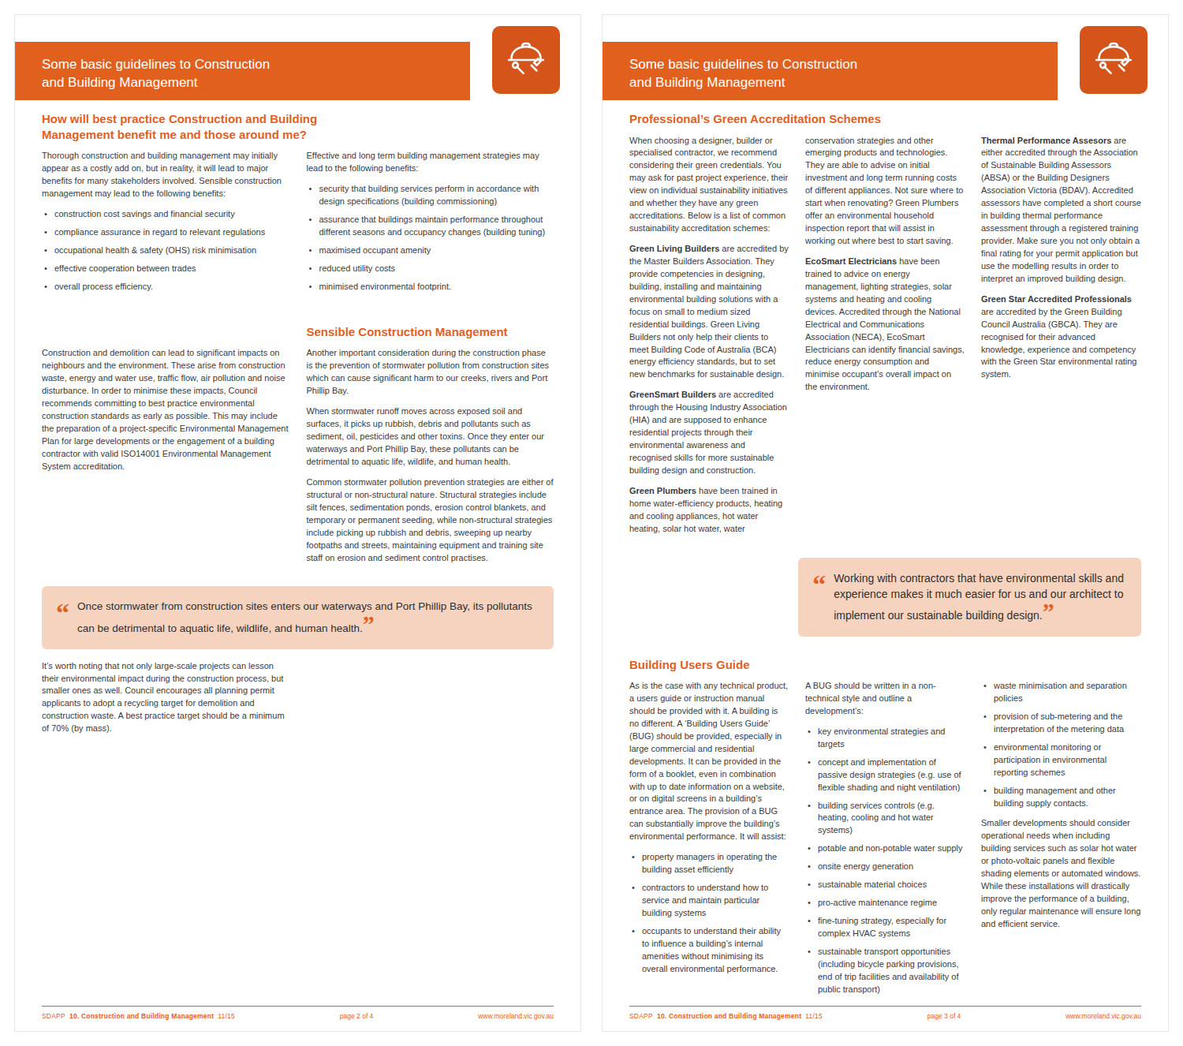Some basic guidelines to Construction
and Building Management
How will best practice Construction and Building
Management benefit me and those around me?
Thorough construction and building management may initially appear as a costly add on, but in reality, it will lead to major benefits for many stakeholders involved. Sensible construction management may lead to the following benefits:
construction cost savings and financial security
compliance assurance in regard to relevant regulations
occupational health & safety (OHS) risk minimisation
effective cooperation between trades
overall process efficiency.
Effective and long term building management strategies may lead to the following benefits:
security that building services perform in accordance with design specifications (building commissioning)
assurance that buildings maintain performance throughout different seasons and occupancy changes (building tuning)
maximised occupant amenity
reduced utility costs
minimised environmental footprint.
Sensible Construction Management
Construction and demolition can lead to significant impacts on neighbours and the environment. These arise from construction waste, energy and water use, traffic flow, air pollution and noise disturbance. In order to minimise these impacts, Council recommends committing to best practice environmental construction standards as early as possible. This may include the preparation of a project-specific Environmental Management Plan for large developments or the engagement of a building contractor with valid ISO14001 Environmental Management System accreditation.
Another important consideration during the construction phase is the prevention of stormwater pollution from construction sites which can cause significant harm to our creeks, rivers and Port Phillip Bay.
When stormwater runoff moves across exposed soil and surfaces, it picks up rubbish, debris and pollutants such as sediment, oil, pesticides and other toxins. Once they enter our waterways and Port Phillip Bay, these pollutants can be detrimental to aquatic life, wildlife, and human health.
Common stormwater pollution prevention strategies are either of structural or non-structural nature. Structural strategies include silt fences, sedimentation ponds, erosion control blankets, and temporary or permanent seeding, while non-structural strategies include picking up rubbish and debris, sweeping up nearby footpaths and streets, maintaining equipment and training site staff on erosion and sediment control practises.
“
Once stormwater from construction sites enters our waterways and Port Phillip Bay, its pollutants can be detrimental to aquatic life, wildlife, and human health.”
It’s worth noting that not only large-scale projects can lesson their environmental impact during the construction process, but smaller ones as well. Council encourages all planning permit applicants to adopt a recycling target for demolition and construction waste. A best practice target should be a minimum of 70% (by mass).
SDAPP 10. Construction and Building Management 11/15
page 2 of 4
www.moreland.vic.gov.au
Some basic guidelines to Construction
and Building Management
Professional’s Green Accreditation Schemes
When choosing a designer, builder or specialised contractor, we recommend considering their green credentials. You may ask for past project experience, their view on individual sustainability initiatives and whether they have any green accreditations. Below is a list of common sustainability accreditation schemes:
Green Living Builders are accredited by the Master Builders Association. They provide competencies in designing, building, installing and maintaining environmental building solutions with a focus on small to medium sized residential buildings. Green Living Builders not only help their clients to meet Building Code of Australia (BCA) energy efficiency standards, but to set new benchmarks for sustainable design.
GreenSmart Builders are accredited through the Housing Industry Association (HIA) and are supposed to enhance residential projects through their environmental awareness and recognised skills for more sustainable building design and construction.
Green Plumbers have been trained in home water-efficiency products, heating and cooling appliances, hot water heating, solar hot water, water
conservation strategies and other emerging products and technologies. They are able to advise on initial investment and long term running costs of different appliances. Not sure where to start when renovating? Green Plumbers offer an environmental household inspection report that will assist in working out where best to start saving.
EcoSmart Electricians have been trained to advice on energy management, lighting strategies, solar systems and heating and cooling devices. Accredited through the National Electrical and Communications Association (NECA), EcoSmart Electricians can identify financial savings, reduce energy consumption and minimise occupant’s overall impact on the environment.
Thermal Performance Assesors are either accredited through the Association of Sustainable Building Assessors (ABSA) or the Building Designers Association Victoria (BDAV). Accredited assessors have completed a short course in building thermal performance assessment through a registered training provider. Make sure you not only obtain a final rating for your permit application but use the modelling results in order to interpret an improved building design.
Green Star Accredited Professionals are accredited by the Green Building Council Australia (GBCA). They are recognised for their advanced knowledge, experience and competency with the Green Star environmental rating system.
“
Working with contractors that have environmental skills and experience makes it much easier for us and our architect to implement our sustainable building design.”
Building Users Guide
As is the case with any technical product, a users guide or instruction manual should be provided with it. A building is no different. A ‘Building Users Guide’ (BUG) should be provided, especially in large commercial and residential developments. It can be provided in the form of a booklet, even in combination with up to date information on a website, or on digital screens in a building’s entrance area. The provision of a BUG can substantially improve the building’s environmental performance. It will assist:
property managers in operating the building asset efficiently
contractors to understand how to service and maintain particular building systems
occupants to understand their ability to influence a building’s internal amenities without minimising its overall environmental performance.
A BUG should be written in a non-technical style and outline a development’s:
key environmental strategies and targets
concept and implementation of passive design strategies (e.g. use of flexible shading and night ventilation)
building services controls (e.g. heating, cooling and hot water systems)
potable and non-potable water supply
onsite energy generation
sustainable material choices
pro-active maintenance regime
fine-tuning strategy, especially for complex HVAC systems
sustainable transport opportunities (including bicycle parking provisions, end of trip facilities and availability of public transport)
waste minimisation and separation policies
provision of sub-metering and the interpretation of the metering data
environmental monitoring or participation in environmental reporting schemes
building management and other building supply contacts.
Smaller developments should consider operational needs when including building services such as solar hot water or photo-voltaic panels and flexible shading elements or automated windows. While these installations will drastically improve the performance of a building, only regular maintenance will ensure long and efficient service.
SDAPP 10. Construction and Building Management 11/15
page 3 of 4
www.moreland.vic.gov.au